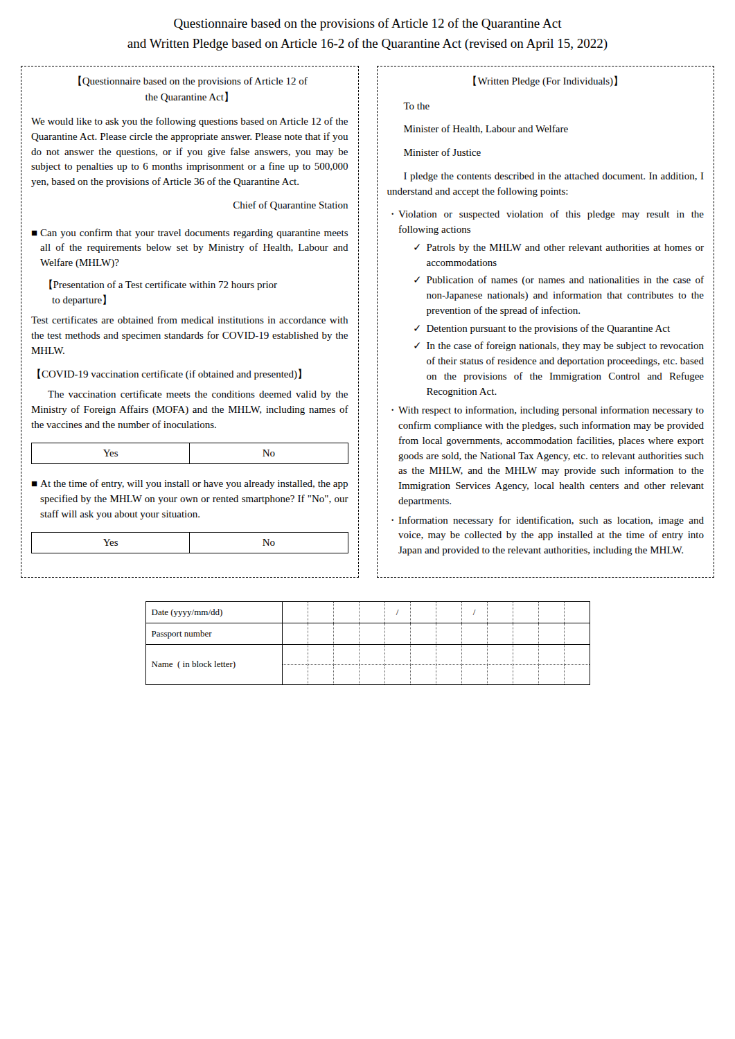Questionnaire based on the provisions of Article 12 of the Quarantine Act
and Written Pledge based on Article 16-2 of the Quarantine Act (revised on April 15, 2022)
【Questionnaire based on the provisions of Article 12 of
the Quarantine Act】
We would like to ask you the following questions based on Article 12 of the Quarantine Act. Please circle the appropriate answer. Please note that if you do not answer the questions, or if you give false answers, you may be subject to penalties up to 6 months imprisonment or a fine up to 500,000 yen, based on the provisions of Article 36 of the Quarantine Act.
Chief of Quarantine Station
■ Can you confirm that your travel documents regarding quarantine meets all of the requirements below set by Ministry of Health, Labour and Welfare (MHLW)?
【Presentation of a Test certificate within 72 hours prior to departure】
Test certificates are obtained from medical institutions in accordance with the test methods and specimen standards for COVID-19 established by the MHLW.
【COVID-19 vaccination certificate (if obtained and presented)】
The vaccination certificate meets the conditions deemed valid by the Ministry of Foreign Affairs (MOFA) and the MHLW, including names of the vaccines and the number of inoculations.
| Yes | No |
■ At the time of entry, will you install or have you already installed, the app specified by the MHLW on your own or rented smartphone? If "No", our staff will ask you about your situation.
| Yes | No |
【Written Pledge (For Individuals)】
To the
Minister of Health, Labour and Welfare
Minister of Justice
I pledge the contents described in the attached document. In addition, I understand and accept the following points:
Violation or suspected violation of this pledge may result in the following actions
Patrols by the MHLW and other relevant authorities at homes or accommodations
Publication of names (or names and nationalities in the case of non-Japanese nationals) and information that contributes to the prevention of the spread of infection.
Detention pursuant to the provisions of the Quarantine Act
In the case of foreign nationals, they may be subject to revocation of their status of residence and deportation proceedings, etc. based on the provisions of the Immigration Control and Refugee Recognition Act.
With respect to information, including personal information necessary to confirm compliance with the pledges, such information may be provided from local governments, accommodation facilities, places where export goods are sold, the National Tax Agency, etc. to relevant authorities such as the MHLW, and the MHLW may provide such information to the Immigration Services Agency, local health centers and other relevant departments.
Information necessary for identification, such as location, image and voice, may be collected by the app installed at the time of entry into Japan and provided to the relevant authorities, including the MHLW.
| Date (yyyy/mm/dd) | | | | | / | | | / | | | | |
| Passport number | | | | | | | | | | | | |
| Name ( in block letter) | | | | | | | | | | | | |